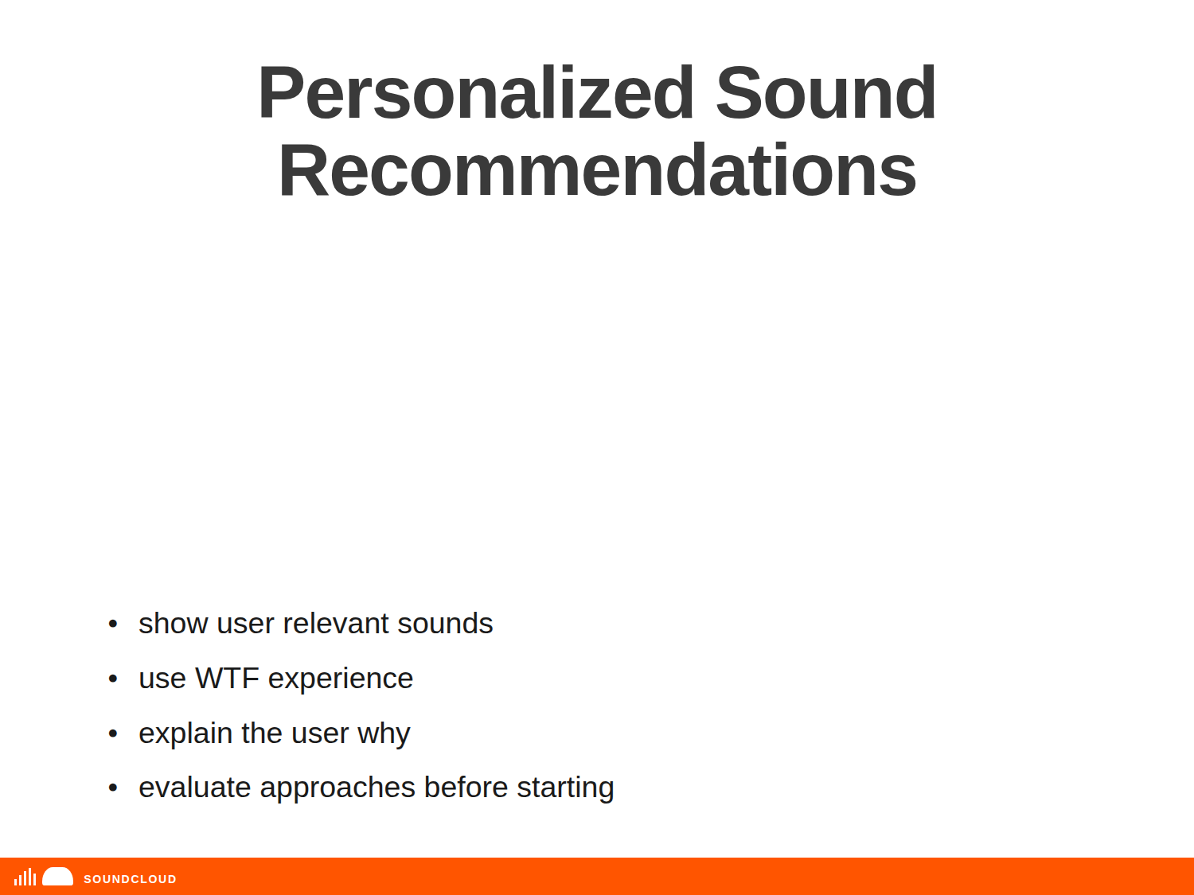Personalized Sound Recommendations
show user relevant sounds
use WTF experience
explain the user why
evaluate approaches before starting
SOUNDCLOUD